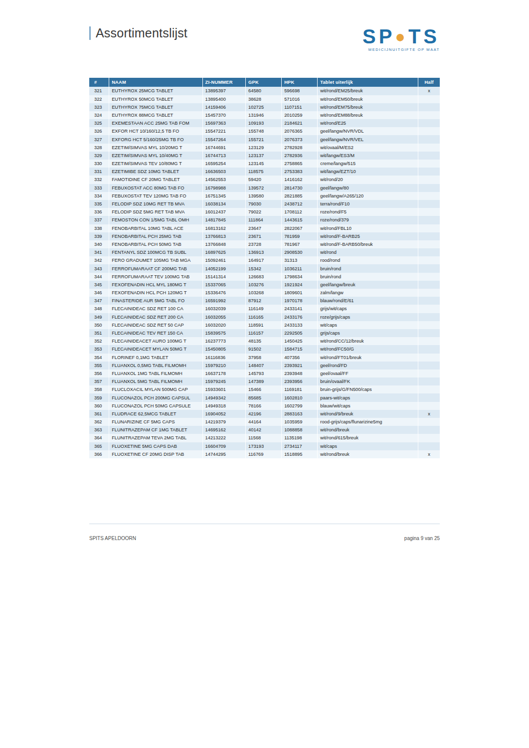Assortimentslijst
SP●TS
Medicijnuitgifte op maat
| # | NAAM | ZI-NUMMER | GPK | HPK | Tablet uiterlijk | Half |
| --- | --- | --- | --- | --- | --- | --- |
| 321 | EUTHYROX 25MCG TABLET | 13895397 | 64580 | 596698 | wit/rond/EM25/breuk | x |
| 322 | EUTHYROX 50MCG TABLET | 13895400 | 38628 | 571016 | wit/rond/EM50/breuk | |
| 323 | EUTHYROX 75MCG TABLET | 14159406 | 102725 | 1107151 | wit/rond/EM75/breuk | |
| 324 | EUTHYROX 88MCG TABLET | 15457370 | 131946 | 2010259 | wit/rond/EM88/breuk | |
| 325 | EXEMESTAAN ACC 25MG TAB FOM | 15697363 | 109193 | 2184621 | wit/rond/E25 | |
| 326 | EXFOR HCT 10/160/12,5 TB FO | 15547221 | 155748 | 2076365 | geel/langw/NVR/VDL | |
| 327 | EXFORG HCT 5/160/25MG TB FO | 15547264 | 155721 | 2076373 | geel/langw/NVR/VEL | |
| 328 | EZETIM/SIMVAS MYL 10/20MG T | 16744691 | 123129 | 2782928 | wit/ovaal/M/ES2 | |
| 329 | EZETIM/SIMVAS MYL 10/40MG T | 16744713 | 123137 | 2782936 | wit/langw/ES3/M | |
| 330 | EZETIM/SIMVAS TEV 10/80MG T | 16595254 | 123145 | 2758865 | creme/langw/515 | |
| 331 | EZETIMIBE SDZ 10MG TABLET | 16636503 | 118575 | 2753383 | wit/langw/EZT/10 | |
| 332 | FAMOTIDINE CF 20MG TABLET | 14562553 | 59420 | 1416162 | wit/rond/20 | |
| 333 | FEBUXOSTAT ACC 80MG TAB FO | 16798988 | 139572 | 2814730 | geel/langw/80 | |
| 334 | FEBUXOSTAT TEV 120MG TAB FO | 16751345 | 139580 | 2821885 | geel/langw/A265/120 | |
| 335 | FELODIP SDZ 10MG RET TB MVA | 16038134 | 79030 | 2438712 | terra/rond/F10 | |
| 336 | FELODIP SDZ 5MG RET TAB MVA | 16012437 | 79022 | 1708112 | roze/rond/F5 | |
| 337 | FEMOSTON CON 1/5MG TABL OMH | 14817845 | 111864 | 1443615 | roze/rond/379 | |
| 338 | FENOBARBITAL 10MG TABL ACE | 16813162 | 23647 | 2822067 | wit/rond/FBL10 | |
| 339 | FENOBARBITAL PCH 25MG TAB | 13766813 | 23671 | 781959 | wit/rond/F-BARB25 | |
| 340 | FENOBARBITAL PCH 50MG TAB | 13766848 | 23728 | 781967 | wit/rond/F-BARB50/breuk | |
| 341 | FENTANYL SDZ 100MCG TB SUBL | 16897625 | 136913 | 2908530 | wit/rond | |
| 342 | FERO GRADUMET 105MG TAB MGA | 15092461 | 164917 | 31313 | rood/rond | |
| 343 | FERROFUMARAAT CF 200MG TAB | 14052199 | 15342 | 1036211 | bruin/rond | |
| 344 | FERROFUMARAAT TEV 100MG TAB | 15141314 | 126683 | 1798634 | bruin/rond | |
| 345 | FEXOFENADIN HCL MYL 180MG T | 15337065 | 103276 | 1921924 | geel/langw/breuk | |
| 346 | FEXOFENADIN HCL PCH 120MG T | 15336476 | 103268 | 1809601 | zalm/langw | |
| 347 | FINASTERIDE AUR 5MG TABL FO | 16591992 | 87912 | 1970178 | blauw/rond/E/61 | |
| 348 | FLECAINIDEAC SDZ RET 100 CA | 16032039 | 116149 | 2433141 | grijs/wit/caps | |
| 349 | FLECAINIDEAC SDZ RET 200 CA | 16032055 | 116165 | 2433176 | roze/grijs/caps | |
| 350 | FLECAINIDEAC SDZ RET 50 CAP | 16032020 | 118591 | 2433133 | wit/caps | |
| 351 | FLECAINIDEAC TEV RET 150 CA | 15839575 | 116157 | 2292505 | grijs/caps | |
| 352 | FLECAINIDEACET AURO 100MG T | 16237773 | 48135 | 1450425 | wit/rond/CC/12/breuk | |
| 353 | FLECAINIDEACET MYLAN 50MG T | 15450805 | 91502 | 1584715 | wit/rond/FC50/G | |
| 354 | FLORINEF 0,1MG TABLET | 16116836 | 37958 | 407356 | wit/rond/FT01/breuk | |
| 355 | FLUANXOL 0,5MG TABL FILMOMH | 15979210 | 148407 | 2393921 | geel/rond/FD | |
| 356 | FLUANXOL 1MG TABL FILMOMH | 16637178 | 145793 | 2393948 | geel/ovaal/FF | |
| 357 | FLUANXOL 5MG TABL FILMOMH | 15979245 | 147389 | 2393956 | bruin/ovaal/FK | |
| 358 | FLUCLOXACIL MYLAN 500MG CAP | 15933601 | 15466 | 1169181 | bruin-grijs/G/FN500/caps | |
| 359 | FLUCONAZOL PCH 200MG CAPSUL | 14949342 | 85685 | 1602810 | paars-wit/caps | |
| 360 | FLUCONAZOL PCH 50MG CAPSULE | 14949318 | 78166 | 1602799 | blauw/wit/caps | |
| 361 | FLUDRACE 62,5MCG TABLET | 16904052 | 42196 | 2883163 | wit/rond/9/breuk | x |
| 362 | FLUNARIZINE CF 5MG CAPS | 14219379 | 44164 | 1035959 | rood-grijs/caps/flunarizine5mg | |
| 363 | FLUNITRAZEPAM CF 1MG TABLET | 14695162 | 40142 | 1088858 | wit/rond/breuk | |
| 364 | FLUNITRAZEPAM TEVA 2MG TABL | 14213222 | 11568 | 1135198 | wit/rond/615/breuk | |
| 365 | FLUOXETINE 5MG CAPS DAB | 16604709 | 173193 | 2734117 | wit/caps | |
| 366 | FLUOXETINE CF 20MG DISP TAB | 14744295 | 116769 | 1518895 | wit/rond/breuk | x |
SPITS APELDOORN
pagina 9 van 25